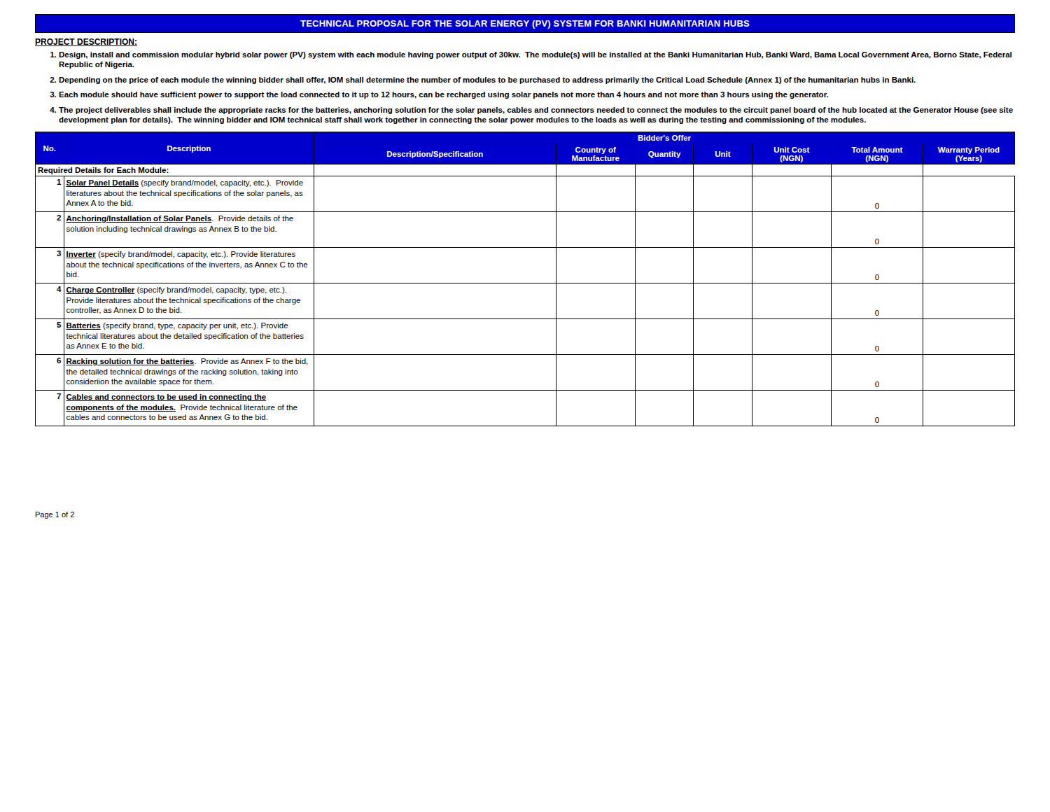TECHNICAL PROPOSAL FOR THE SOLAR ENERGY (PV) SYSTEM FOR BANKI HUMANITARIAN HUBS
PROJECT DESCRIPTION:
Design, install and commission modular hybrid solar power (PV) system with each module having power output of 30kw. The module(s) will be installed at the Banki Humanitarian Hub, Banki Ward, Bama Local Government Area, Borno State, Federal Republic of Nigeria.
Depending on the price of each module the winning bidder shall offer, IOM shall determine the number of modules to be purchased to address primarily the Critical Load Schedule (Annex 1) of the humanitarian hubs in Banki.
Each module should have sufficient power to support the load connected to it up to 12 hours, can be recharged using solar panels not more than 4 hours and not more than 3 hours using the generator.
The project deliverables shall include the appropriate racks for the batteries, anchoring solution for the solar panels, cables and connectors needed to connect the modules to the circuit panel board of the hub located at the Generator House (see site development plan for details). The winning bidder and IOM technical staff shall work together in connecting the solar power modules to the loads as well as during the testing and commissioning of the modules.
| No. | Description | Bidder's Offer |
| --- | --- | --- |
| Description/Specification | Country of Manufacture | Quantity | Unit | Unit Cost (NGN) | Total Amount (NGN) | Warranty Period (Years) |
| Required Details for Each Module: | | | | | | | |
| 1 | Solar Panel Details (specify brand/model, capacity, etc.). Provide literatures about the technical specifications of the solar panels, as Annex A to the bid. | | | | | | 0 | |
| 2 | Anchoring/Installation of Solar Panels . Provide details of the solution including technical drawings as Annex B to the bid. | | | | | | 0 | |
| 3 | Inverter (specify brand/model, capacity, etc.). Provide literatures about the technical specifications of the inverters, as Annex C to the bid. | | | | | | 0 | |
| 4 | Charge Controller (specify brand/model, capacity, type, etc.). Provide literatures about the technical specifications of the charge controller, as Annex D to the bid. | | | | | | 0 | |
| 5 | Batteries (specify brand, type, capacity per unit, etc.). Provide technical literatures about the detailed specification of the batteries as Annex E to the bid. | | | | | | 0 | |
| 6 | Racking solution for the batteries . Provide as Annex F to the bid, the detailed technical drawings of the racking solution, taking into consideriion the available space for them. | | | | | | 0 | |
| 7 | Cables and connectors to be used in connecting the components of the modules. Provide technical literature of the cables and connectors to be used as Annex G to the bid. | | | | | | 0 | |
Page 1 of 2